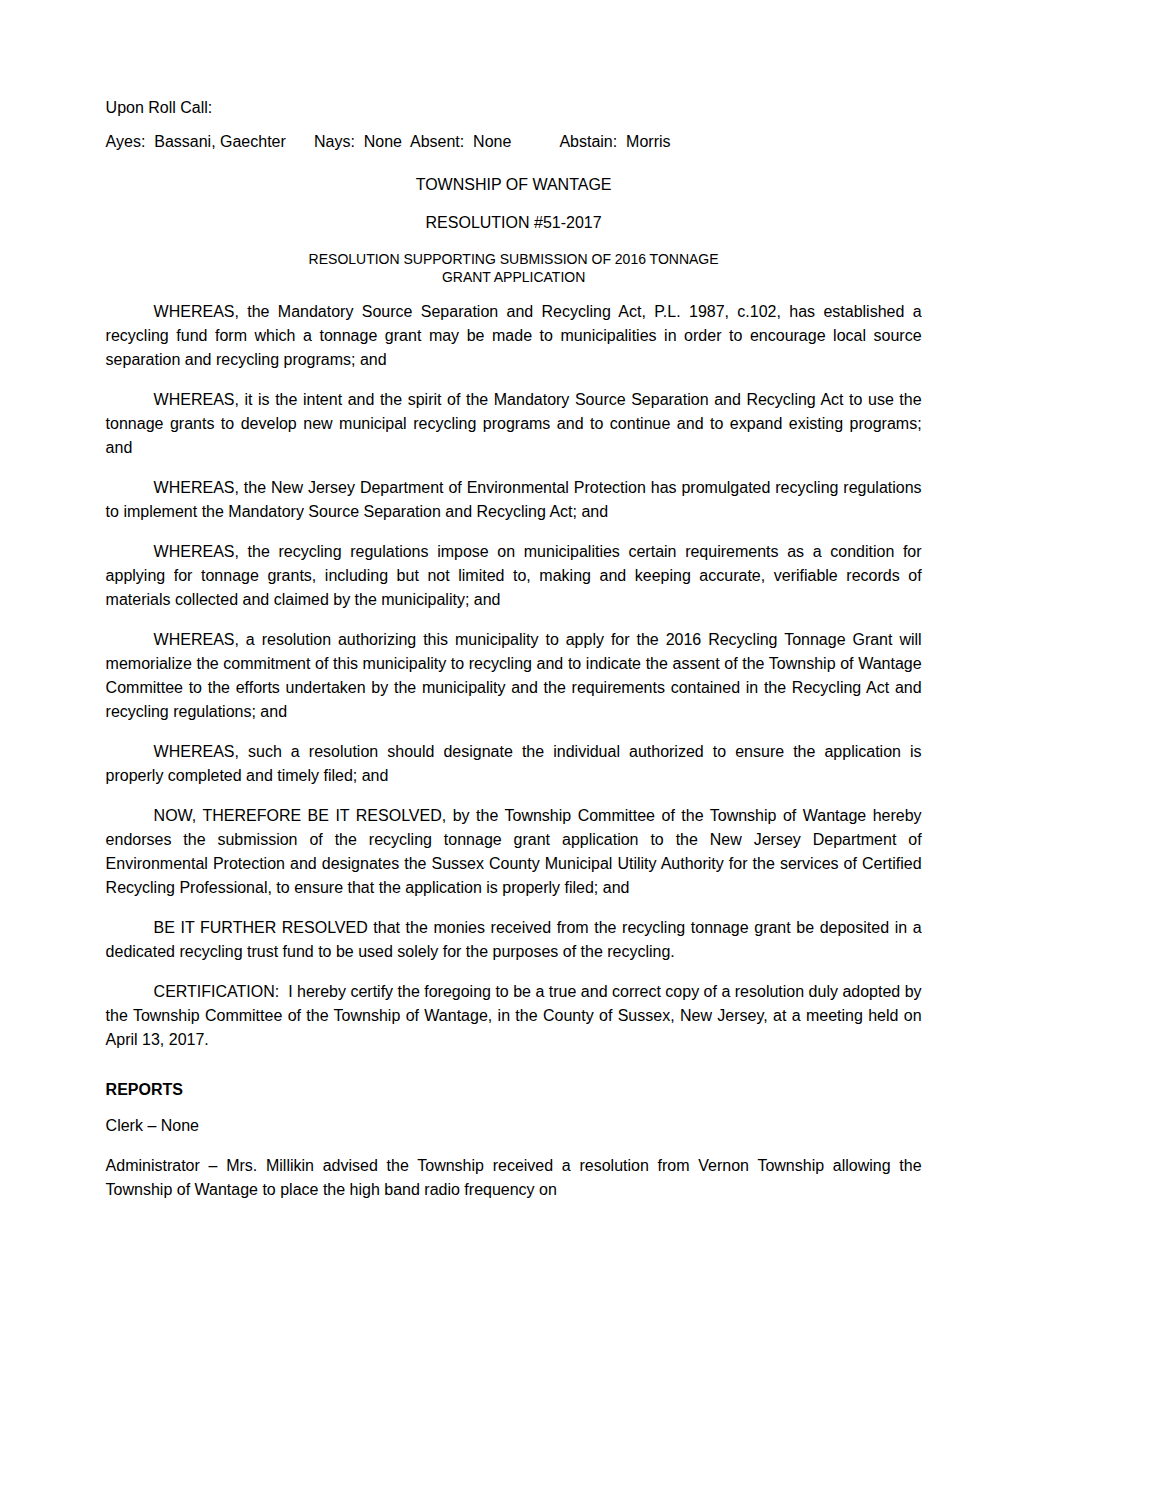Upon Roll Call:
Ayes: Bassani, Gaechter Nays: None Absent: None Abstain: Morris
TOWNSHIP OF WANTAGE
RESOLUTION #51-2017
RESOLUTION SUPPORTING SUBMISSION OF 2016 TONNAGE
GRANT APPLICATION
WHEREAS, the Mandatory Source Separation and Recycling Act, P.L. 1987, c.102, has established a recycling fund form which a tonnage grant may be made to municipalities in order to encourage local source separation and recycling programs; and
WHEREAS, it is the intent and the spirit of the Mandatory Source Separation and Recycling Act to use the tonnage grants to develop new municipal recycling programs and to continue and to expand existing programs; and
WHEREAS, the New Jersey Department of Environmental Protection has promulgated recycling regulations to implement the Mandatory Source Separation and Recycling Act; and
WHEREAS, the recycling regulations impose on municipalities certain requirements as a condition for applying for tonnage grants, including but not limited to, making and keeping accurate, verifiable records of materials collected and claimed by the municipality; and
WHEREAS, a resolution authorizing this municipality to apply for the 2016 Recycling Tonnage Grant will memorialize the commitment of this municipality to recycling and to indicate the assent of the Township of Wantage Committee to the efforts undertaken by the municipality and the requirements contained in the Recycling Act and recycling regulations; and
WHEREAS, such a resolution should designate the individual authorized to ensure the application is properly completed and timely filed; and
NOW, THEREFORE BE IT RESOLVED, by the Township Committee of the Township of Wantage hereby endorses the submission of the recycling tonnage grant application to the New Jersey Department of Environmental Protection and designates the Sussex County Municipal Utility Authority for the services of Certified Recycling Professional, to ensure that the application is properly filed; and
BE IT FURTHER RESOLVED that the monies received from the recycling tonnage grant be deposited in a dedicated recycling trust fund to be used solely for the purposes of the recycling.
CERTIFICATION: I hereby certify the foregoing to be a true and correct copy of a resolution duly adopted by the Township Committee of the Township of Wantage, in the County of Sussex, New Jersey, at a meeting held on April 13, 2017.
REPORTS
Clerk – None
Administrator – Mrs. Millikin advised the Township received a resolution from Vernon Township allowing the Township of Wantage to place the high band radio frequency on